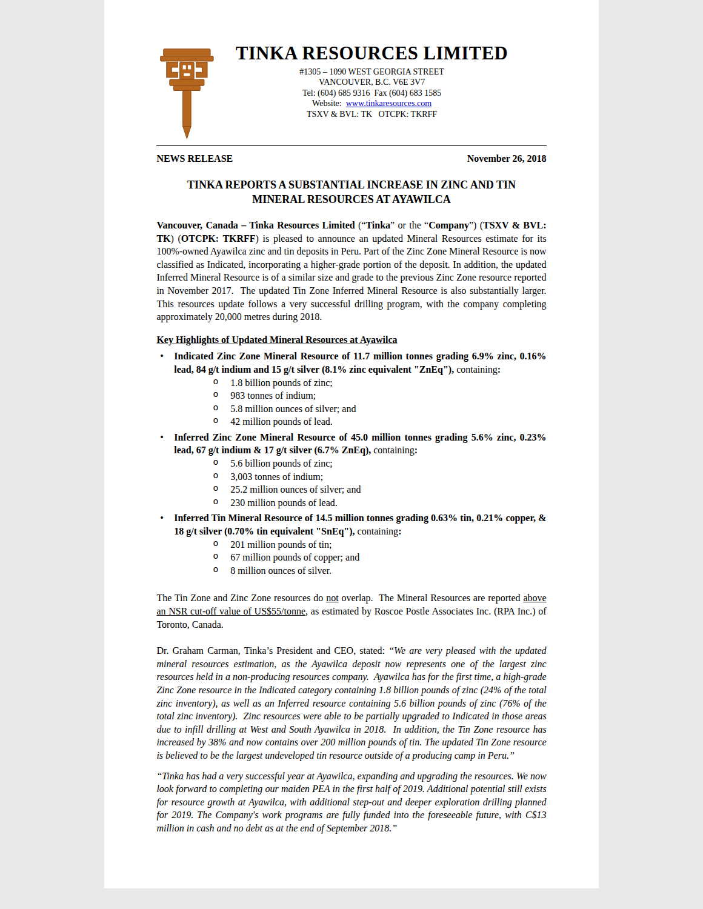TINKA RESOURCES LIMITED
#1305 – 1090 WEST GEORGIA STREET
VANCOUVER, B.C. V6E 3V7
Tel: (604) 685 9316 Fax (604) 683 1585
Website: www.tinkaresources.com
TSXV & BVL: TK OTCPK: TKRFF
NEWS RELEASE November 26, 2018
Tinka Reports a Substantial Increase in Zinc and Tin Mineral Resources at Ayawilca
Vancouver, Canada – Tinka Resources Limited (“Tinka” or the “Company”) (TSXV & BVL: TK) (OTCPK: TKRFF) is pleased to announce an updated Mineral Resources estimate for its 100%-owned Ayawilca zinc and tin deposits in Peru. Part of the Zinc Zone Mineral Resource is now classified as Indicated, incorporating a higher-grade portion of the deposit. In addition, the updated Inferred Mineral Resource is of a similar size and grade to the previous Zinc Zone resource reported in November 2017. The updated Tin Zone Inferred Mineral Resource is also substantially larger. This resources update follows a very successful drilling program, with the company completing approximately 20,000 metres during 2018.
Key Highlights of Updated Mineral Resources at Ayawilca
Indicated Zinc Zone Mineral Resource of 11.7 million tonnes grading 6.9% zinc, 0.16% lead, 84 g/t indium and 15 g/t silver (8.1% zinc equivalent "ZnEq"), containing:
1.8 billion pounds of zinc;
983 tonnes of indium;
5.8 million ounces of silver; and
42 million pounds of lead.
Inferred Zinc Zone Mineral Resource of 45.0 million tonnes grading 5.6% zinc, 0.23% lead, 67 g/t indium & 17 g/t silver (6.7% ZnEq), containing:
5.6 billion pounds of zinc;
3,003 tonnes of indium;
25.2 million ounces of silver; and
230 million pounds of lead.
Inferred Tin Mineral Resource of 14.5 million tonnes grading 0.63% tin, 0.21% copper, & 18 g/t silver (0.70% tin equivalent "SnEq"), containing:
201 million pounds of tin;
67 million pounds of copper; and
8 million ounces of silver.
The Tin Zone and Zinc Zone resources do not overlap. The Mineral Resources are reported above an NSR cut-off value of US$55/tonne, as estimated by Roscoe Postle Associates Inc. (RPA Inc.) of Toronto, Canada.
Dr. Graham Carman, Tinka’s President and CEO, stated: “We are very pleased with the updated mineral resources estimation, as the Ayawilca deposit now represents one of the largest zinc resources held in a non-producing resources company. Ayawilca has for the first time, a high-grade Zinc Zone resource in the Indicated category containing 1.8 billion pounds of zinc (24% of the total zinc inventory), as well as an Inferred resource containing 5.6 billion pounds of zinc (76% of the total zinc inventory). Zinc resources were able to be partially upgraded to Indicated in those areas due to infill drilling at West and South Ayawilca in 2018. In addition, the Tin Zone resource has increased by 38% and now contains over 200 million pounds of tin. The updated Tin Zone resource is believed to be the largest undeveloped tin resource outside of a producing camp in Peru.”
“Tinka has had a very successful year at Ayawilca, expanding and upgrading the resources. We now look forward to completing our maiden PEA in the first half of 2019. Additional potential still exists for resource growth at Ayawilca, with additional step-out and deeper exploration drilling planned for 2019. The Company's work programs are fully funded into the foreseeable future, with C$13 million in cash and no debt as at the end of September 2018.”